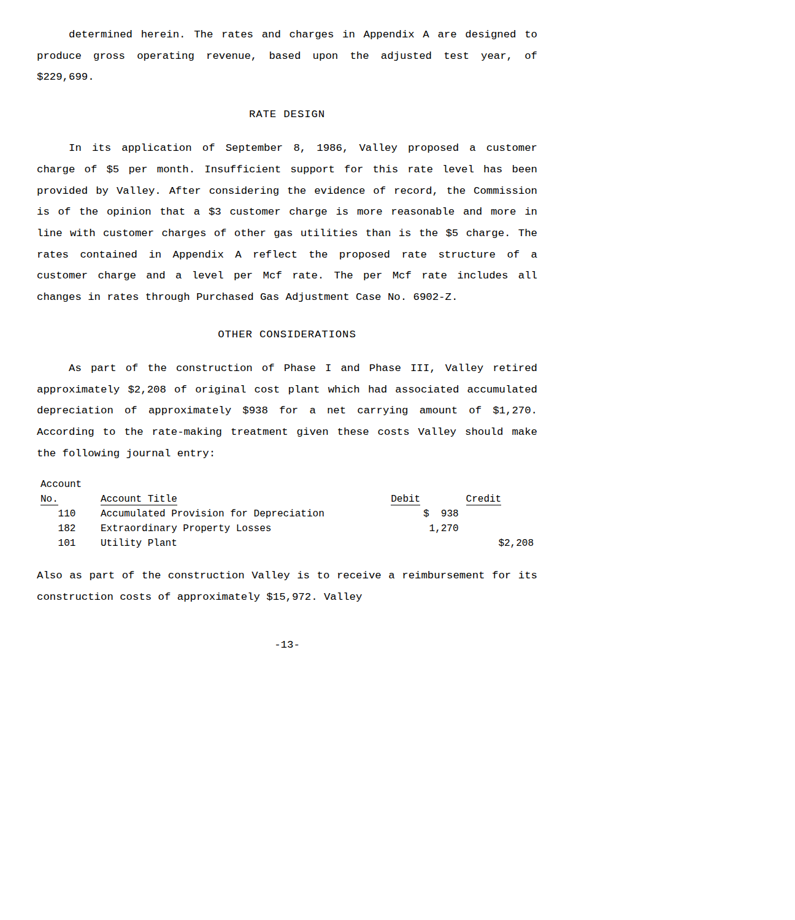determined herein. The rates and charges in Appendix A are designed to produce gross operating revenue, based upon the adjusted test year, of $229,699.
RATE DESIGN
In its application of September 8, 1986, Valley proposed a customer charge of $5 per month. Insufficient support for this rate level has been provided by Valley. After considering the evidence of record, the Commission is of the opinion that a $3 customer charge is more reasonable and more in line with customer charges of other gas utilities than is the $5 charge. The rates contained in Appendix A reflect the proposed rate structure of a customer charge and a level per Mcf rate. The per Mcf rate includes all changes in rates through Purchased Gas Adjustment Case No. 6902‑Z.
OTHER CONSIDERATIONS
As part of the construction of Phase I and Phase III, Valley retired approximately $2,208 of original cost plant which had associated accumulated depreciation of approximately $938 for a net carrying amount of $1,270. According to the rate‑making treatment given these costs Valley should make the following journal entry:
| Account No. | Account Title | Debit | Credit |
| --- | --- | --- | --- |
| 110 | Accumulated Provision for Depreciation | $ 938 | |
| 182 | Extraordinary Property Losses | 1,270 | |
| 101 | Utility Plant | | $2,208 |
Also as part of the construction Valley is to receive a reimbursement for its construction costs of approximately $15,972. Valley
-13-